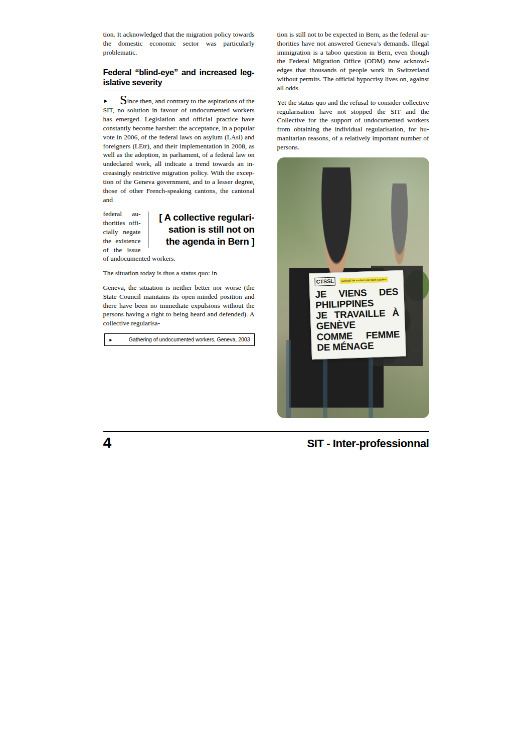tion. It acknowledged that the migration policy towards the domestic economic sector was particularly problematic.
Federal “blind-eye” and increased legislative severity
► Since then, and contrary to the aspirations of the SIT, no solution in favour of undocumented workers has emerged. Legislation and official practice have constantly become harsher: the acceptance, in a popular vote in 2006, of the federal laws on asylum (LAsi) and foreigners (LEtr), and their implementation in 2008, as well as the adoption, in parliament, of a federal law on undeclared work, all indicate a trend towards an increasingly restrictive migration policy. With the exception of the Geneva government, and to a lesser degree, those of other French-speaking cantons, the cantonal and
[ A collective regularisation is still not on the agenda in Bern ]
federal authorities officially negate the existence of the issue of undocumented workers.
The situation today is thus a status quo: in
Geneva, the situation is neither better nor worse (the State Council maintains its open-minded position and there have been no immediate expulsions without the persons having a right to being heard and defended). A collective regularisa-
► Gathering of undocumented workers, Geneva, 2003
tion is still not to be expected in Bern, as the federal authorities have not answered Geneva’s demands. Illegal immigration is a taboo question in Bern, even though the Federal Migration Office (ODM) now acknowledges that thousands of people work in Switzerland without permits. The official hypocrisy lives on, against all odds.
Yet the status quo and the refusal to consider collective regularisation have not stopped the SIT and the Collective for the support of undocumented workers from obtaining the individual regularisation, for humanitarian reasons, of a relatively important number of persons.
CTSSL
Collectif de soutien aux sans-papiers
JE VIENS DES PHILIPPINES
JE TRAVAILLE À GENÈVE
COMME FEMME DE MÉNAGE
4
SIT - Inter-professionnal